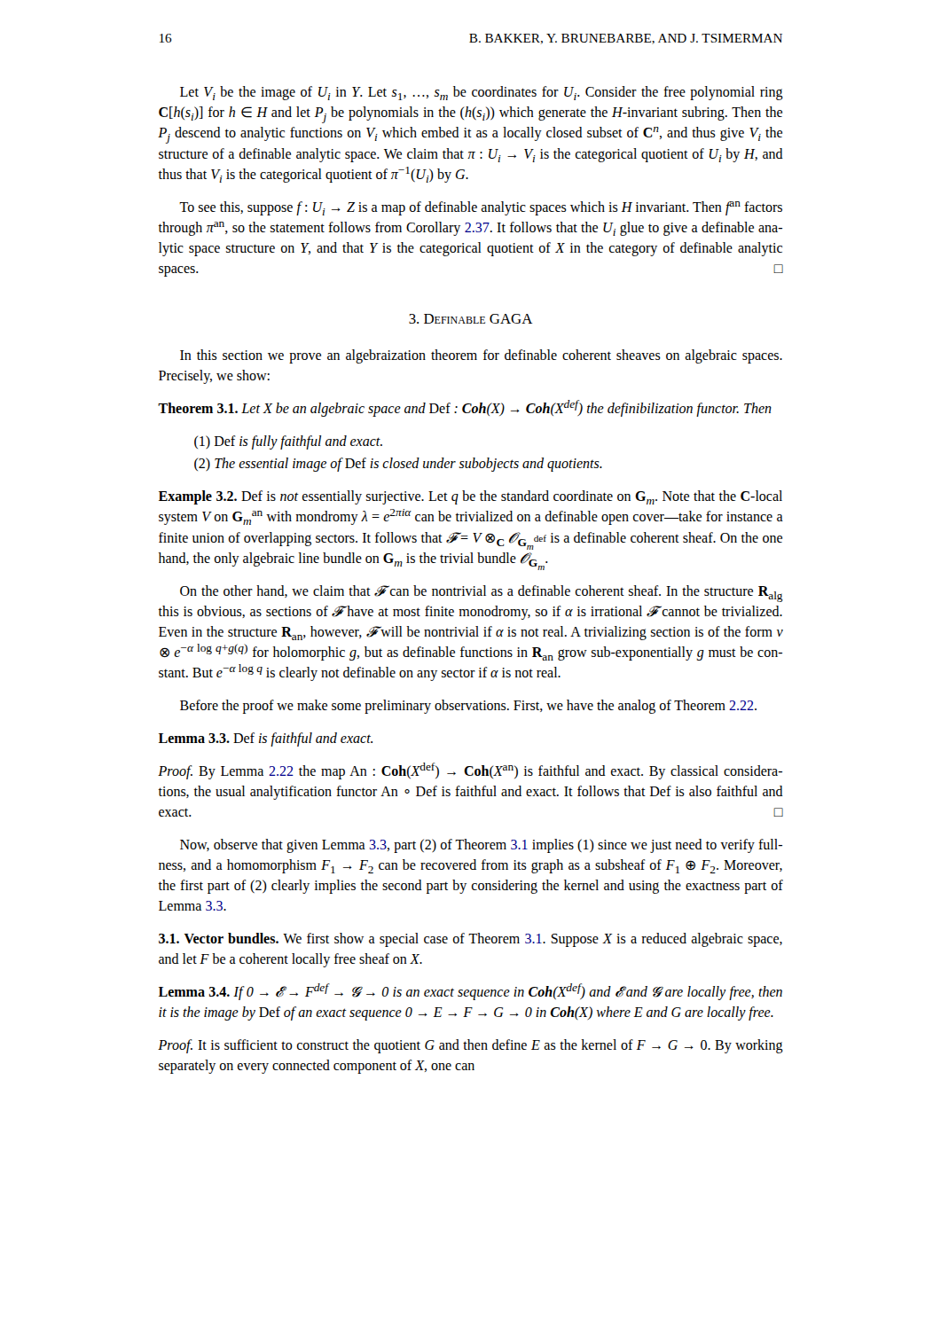16 B. BAKKER, Y. BRUNEBARBE, AND J. TSIMERMAN
Let Vi be the image of Ui in Y. Let s1, …, sm be coordinates for Ui. Consider the free polynomial ring C[h(si)] for h ∈ H and let Pj be polynomials in the (h(si)) which generate the H-invariant subring. Then the Pj descend to analytic functions on Vi which embed it as a locally closed subset of Cn, and thus give Vi the structure of a definable analytic space. We claim that π : Ui → Vi is the categorical quotient of Ui by H, and thus that Vi is the categorical quotient of π−1(Ui) by G.
To see this, suppose f : Ui → Z is a map of definable analytic spaces which is H invariant. Then fan factors through πan, so the statement follows from Corollary 2.37. It follows that the Ui glue to give a definable analytic space structure on Y, and that Y is the categorical quotient of X in the category of definable analytic spaces. □
3. Definable GAGA
In this section we prove an algebraization theorem for definable coherent sheaves on algebraic spaces. Precisely, we show:
Theorem 3.1. Let X be an algebraic space and Def : Coh(X) → Coh(Xdef) the definibilization functor. Then
Def is fully faithful and exact.
The essential image of Def is closed under subobjects and quotients.
Example 3.2. Def is not essentially surjective. Let q be the standard coordinate on Gm. Note that the C-local system V on Gman with mondromy λ = e2πiα can be trivialized on a definable open cover—take for instance a finite union of overlapping sectors. It follows that 𝓕 = V ⊗C 𝓞Gmdef is a definable coherent sheaf. On the one hand, the only algebraic line bundle on Gm is the trivial bundle 𝓞Gm.
On the other hand, we claim that 𝓕 can be nontrivial as a definable coherent sheaf. In the structure Ralg this is obvious, as sections of 𝓕 have at most finite monodromy, so if α is irrational 𝓕 cannot be trivialized. Even in the structure Ran, however, 𝓕 will be nontrivial if α is not real. A trivializing section is of the form v ⊗ e−α log q+g(q) for holomorphic g, but as definable functions in Ran grow sub-exponentially g must be constant. But e−α log q is clearly not definable on any sector if α is not real.
Before the proof we make some preliminary observations. First, we have the analog of Theorem 2.22.
Lemma 3.3. Def is faithful and exact.
Proof. By Lemma 2.22 the map An : Coh(Xdef) → Coh(Xan) is faithful and exact. By classical considerations, the usual analytification functor An ∘ Def is faithful and exact. It follows that Def is also faithful and exact. □
Now, observe that given Lemma 3.3, part (2) of Theorem 3.1 implies (1) since we just need to verify fullness, and a homomorphism F1 → F2 can be recovered from its graph as a subsheaf of F1 ⊕ F2. Moreover, the first part of (2) clearly implies the second part by considering the kernel and using the exactness part of Lemma 3.3.
3.1. Vector bundles.
We first show a special case of Theorem 3.1. Suppose X is a reduced algebraic space, and let F be a coherent locally free sheaf on X.
Lemma 3.4. If 0 → 𝓔 → Fdef → 𝓖 → 0 is an exact sequence in Coh(Xdef) and 𝓔 and 𝓖 are locally free, then it is the image by Def of an exact sequence 0 → E → F → G → 0 in Coh(X) where E and G are locally free.
Proof. It is sufficient to construct the quotient G and then define E as the kernel of F → G → 0. By working separately on every connected component of X, one can